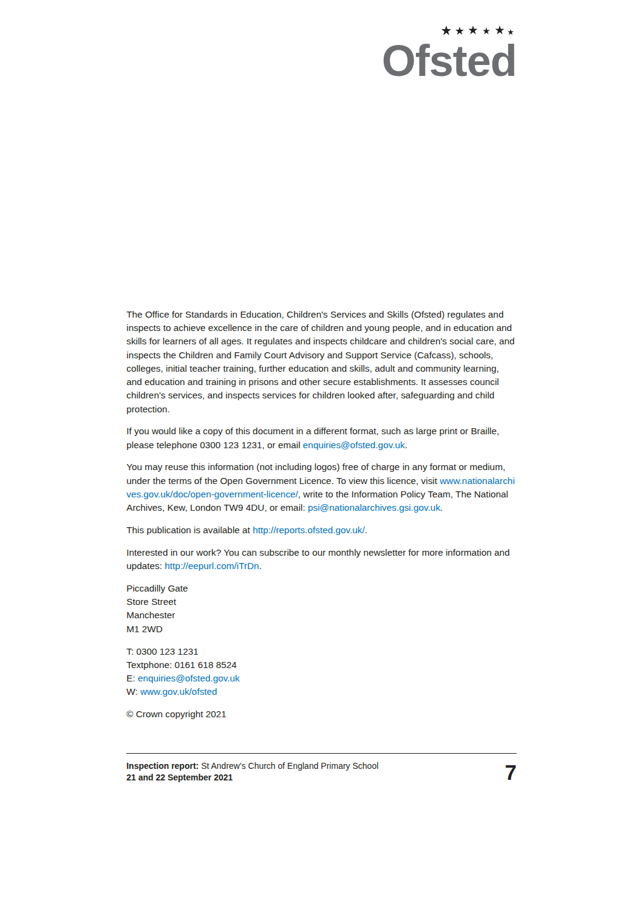Ofsted
The Office for Standards in Education, Children's Services and Skills (Ofsted) regulates and inspects to achieve excellence in the care of children and young people, and in education and skills for learners of all ages. It regulates and inspects childcare and children's social care, and inspects the Children and Family Court Advisory and Support Service (Cafcass), schools, colleges, initial teacher training, further education and skills, adult and community learning, and education and training in prisons and other secure establishments. It assesses council children's services, and inspects services for children looked after, safeguarding and child protection.
If you would like a copy of this document in a different format, such as large print or Braille, please telephone 0300 123 1231, or email enquiries@ofsted.gov.uk.
You may reuse this information (not including logos) free of charge in any format or medium, under the terms of the Open Government Licence. To view this licence, visit www.nationalarchives.gov.uk/doc/open-government-licence/, write to the Information Policy Team, The National Archives, Kew, London TW9 4DU, or email: psi@nationalarchives.gsi.gov.uk.
This publication is available at http://reports.ofsted.gov.uk/.
Interested in our work? You can subscribe to our monthly newsletter for more information and updates: http://eepurl.com/iTrDn.
Piccadilly Gate
Store Street
Manchester
M1 2WD
T: 0300 123 1231
Textphone: 0161 618 8524
E: enquiries@ofsted.gov.uk
W: www.gov.uk/ofsted
© Crown copyright 2021
Inspection report: St Andrew's Church of England Primary School
21 and 22 September 2021
7